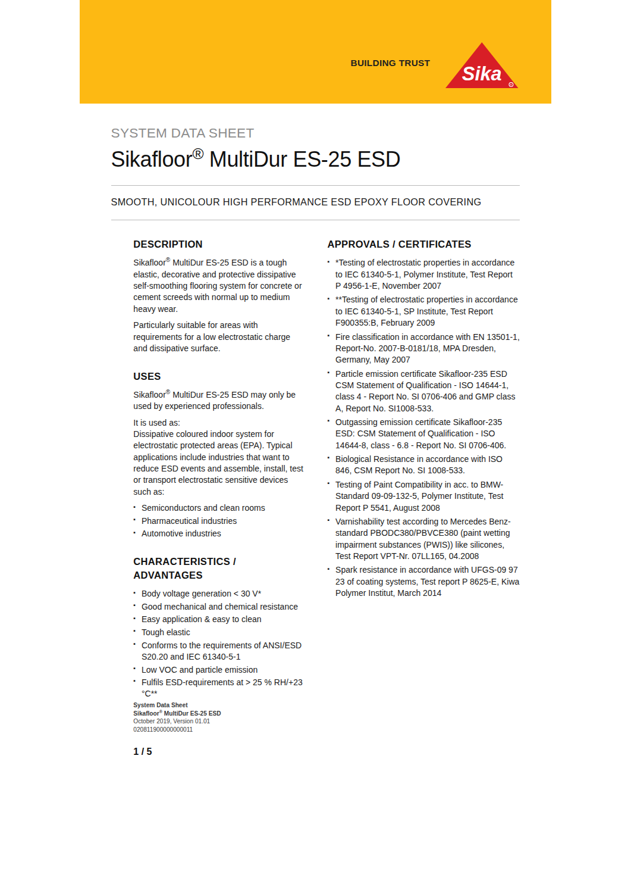Building Trust
Sika R
System Data Sheet
Sikafloor® MultiDur ES-25 ESD
Smooth, unicolour high performance ESD epoxy floor covering
Description
Sikafloor® MultiDur ES-25 ESD is a tough elastic, decorative and protective dissipative self-smoothing flooring system for concrete or cement screeds with normal up to medium heavy wear.
Particularly suitable for areas with requirements for a low electrostatic charge and dissipative surface.
Uses
Sikafloor® MultiDur ES-25 ESD may only be used by experienced professionals.
It is used as:
Dissipative coloured indoor system for electrostatic protected areas (EPA). Typical applications include industries that want to reduce ESD events and assemble, install, test or transport electrostatic sensitive devices such as:
Semiconductors and clean rooms
Pharmaceutical industries
Automotive industries
Characteristics / Advantages
Body voltage generation < 30 V*
Good mechanical and chemical resistance
Easy application & easy to clean
Tough elastic
Conforms to the requirements of ANSI/ESD S20.20 and IEC 61340-5-1
Low VOC and particle emission
Fulfils ESD-requirements at > 25 % RH/+23 °C**
Approvals / Certificates
*Testing of electrostatic properties in accordance to IEC 61340-5-1, Polymer Institute, Test Report P 4956-1-E, November 2007
**Testing of electrostatic properties in accordance to IEC 61340-5-1, SP Institute, Test Report F900355:B, February 2009
Fire classification in accordance with EN 13501-1, Report-No. 2007-B-0181/18, MPA Dresden, Germany, May 2007
Particle emission certificate Sikafloor-235 ESD CSM Statement of Qualification - ISO 14644-1, class 4 - Report No. SI 0706-406 and GMP class A, Report No. SI1008-533.
Outgassing emission certificate Sikafloor-235 ESD: CSM Statement of Qualification - ISO 14644-8, class - 6.8 - Report No. SI 0706-406.
Biological Resistance in accordance with ISO 846, CSM Report No. SI 1008-533.
Testing of Paint Compatibility in acc. to BMW-Standard 09-09-132-5, Polymer Institute, Test Report P 5541, August 2008
Varnishability test according to Mercedes Benz-standard PBODC380/PBVCE380 (paint wetting impairment substances (PWIS)) like silicones, Test Report VPT-Nr. 07LL165, 04.2008
Spark resistance in accordance with UFGS-09 97 23 of coating systems, Test report P 8625-E, Kiwa Polymer Institut, March 2014
System Data Sheet
Sikafloor® MultiDur ES-25 ESD
October 2019, Version 01.01
020811900000000011
1 / 5